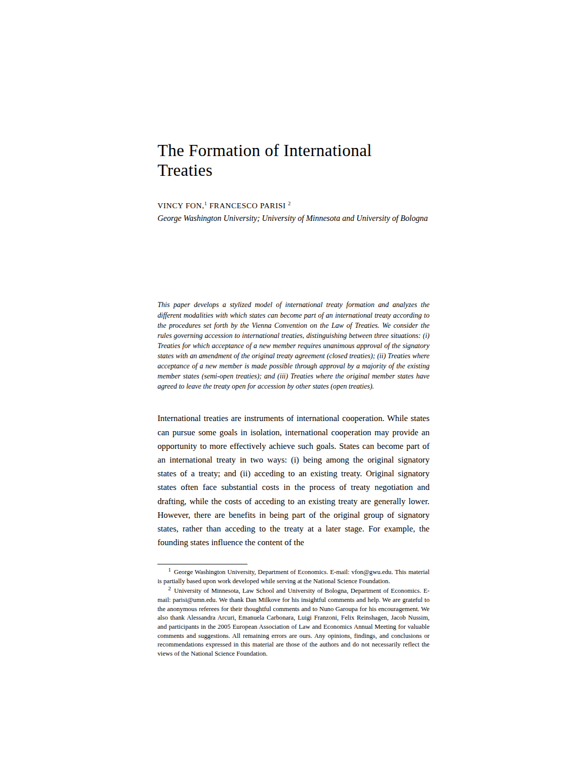The Formation of International Treaties
VINCY FON,1 FRANCESCO PARISI 2
George Washington University; University of Minnesota and University of Bologna
This paper develops a stylized model of international treaty formation and analyzes the different modalities with which states can become part of an international treaty according to the procedures set forth by the Vienna Convention on the Law of Treaties. We consider the rules governing accession to international treaties, distinguishing between three situations: (i) Treaties for which acceptance of a new member requires unanimous approval of the signatory states with an amendment of the original treaty agreement (closed treaties); (ii) Treaties where acceptance of a new member is made possible through approval by a majority of the existing member states (semi-open treaties); and (iii) Treaties where the original member states have agreed to leave the treaty open for accession by other states (open treaties).
International treaties are instruments of international cooperation. While states can pursue some goals in isolation, international cooperation may provide an opportunity to more effectively achieve such goals. States can become part of an international treaty in two ways: (i) being among the original signatory states of a treaty; and (ii) acceding to an existing treaty. Original signatory states often face substantial costs in the process of treaty negotiation and drafting, while the costs of acceding to an existing treaty are generally lower. However, there are benefits in being part of the original group of signatory states, rather than acceding to the treaty at a later stage. For example, the founding states influence the content of the
1 George Washington University, Department of Economics. E-mail: vfon@gwu.edu. This material is partially based upon work developed while serving at the National Science Foundation.
2 University of Minnesota, Law School and University of Bologna, Department of Economics. E-mail: parisi@umn.edu. We thank Dan Milkove for his insightful comments and help. We are grateful to the anonymous referees for their thoughtful comments and to Nuno Garoupa for his encouragement. We also thank Alessandra Arcuri, Emanuela Carbonara, Luigi Franzoni, Felix Reinshagen, Jacob Nussim, and participants in the 2005 European Association of Law and Economics Annual Meeting for valuable comments and suggestions. All remaining errors are ours. Any opinions, findings, and conclusions or recommendations expressed in this material are those of the authors and do not necessarily reflect the views of the National Science Foundation.